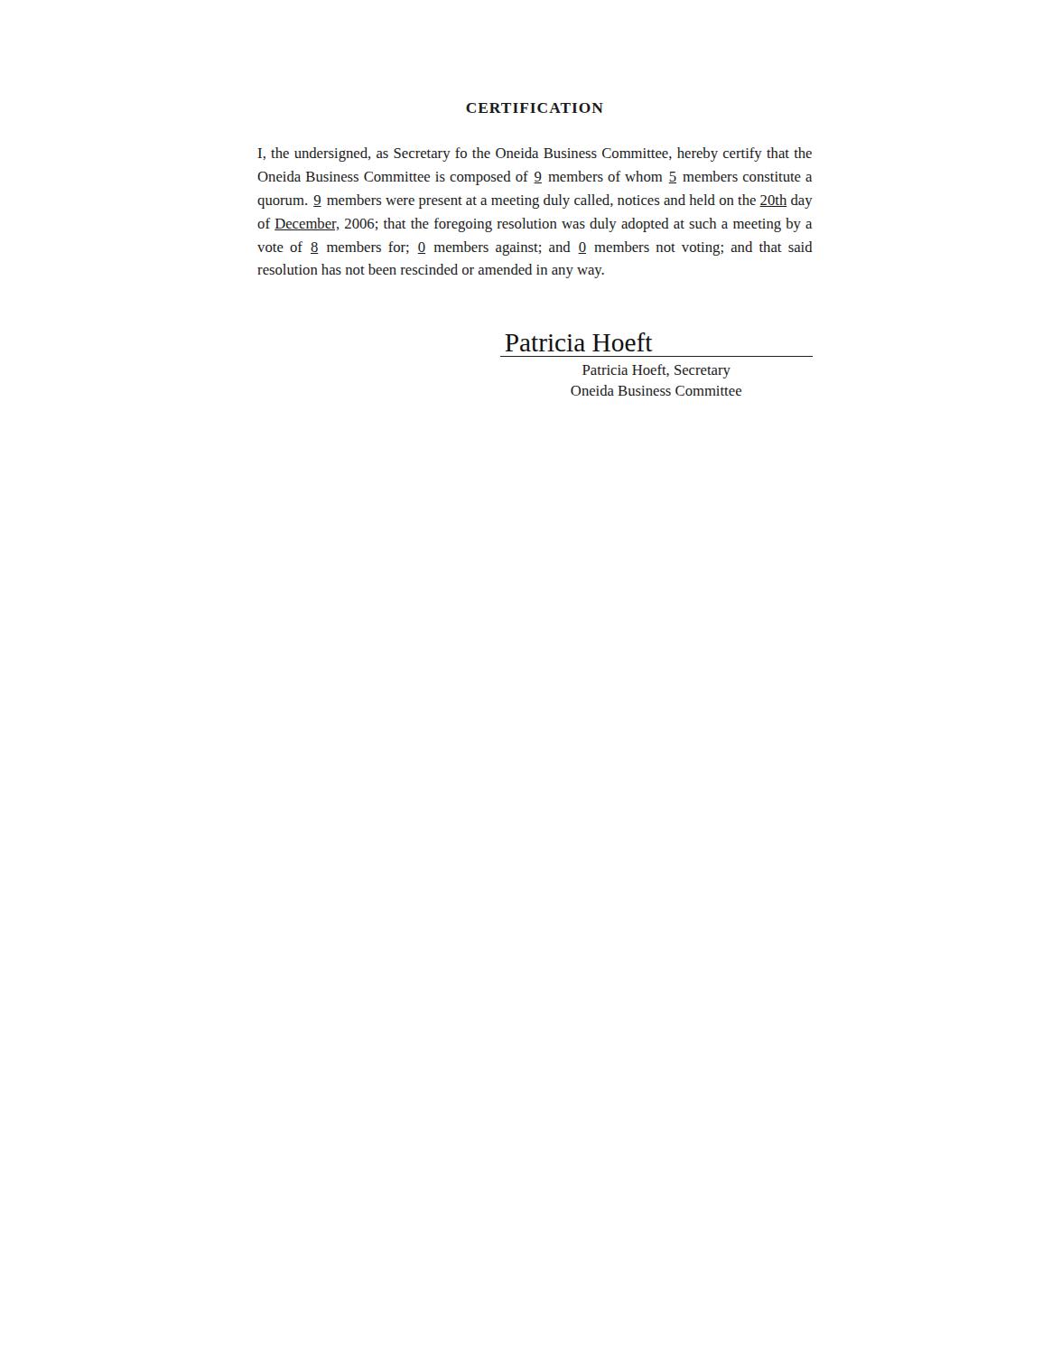CERTIFICATION
I, the undersigned, as Secretary fo the Oneida Business Committee, hereby certify that the Oneida Business Committee is composed of 9 members of whom 5 members constitute a quorum. 9 members were present at a meeting duly called, notices and held on the 20th day of December, 2006; that the foregoing resolution was duly adopted at such a meeting by a vote of 8 members for; 0 members against; and 0 members not voting; and that said resolution has not been rescinded or amended in any way.
Patricia Hoeft
Patricia Hoeft, Secretary Oneida Business Committee